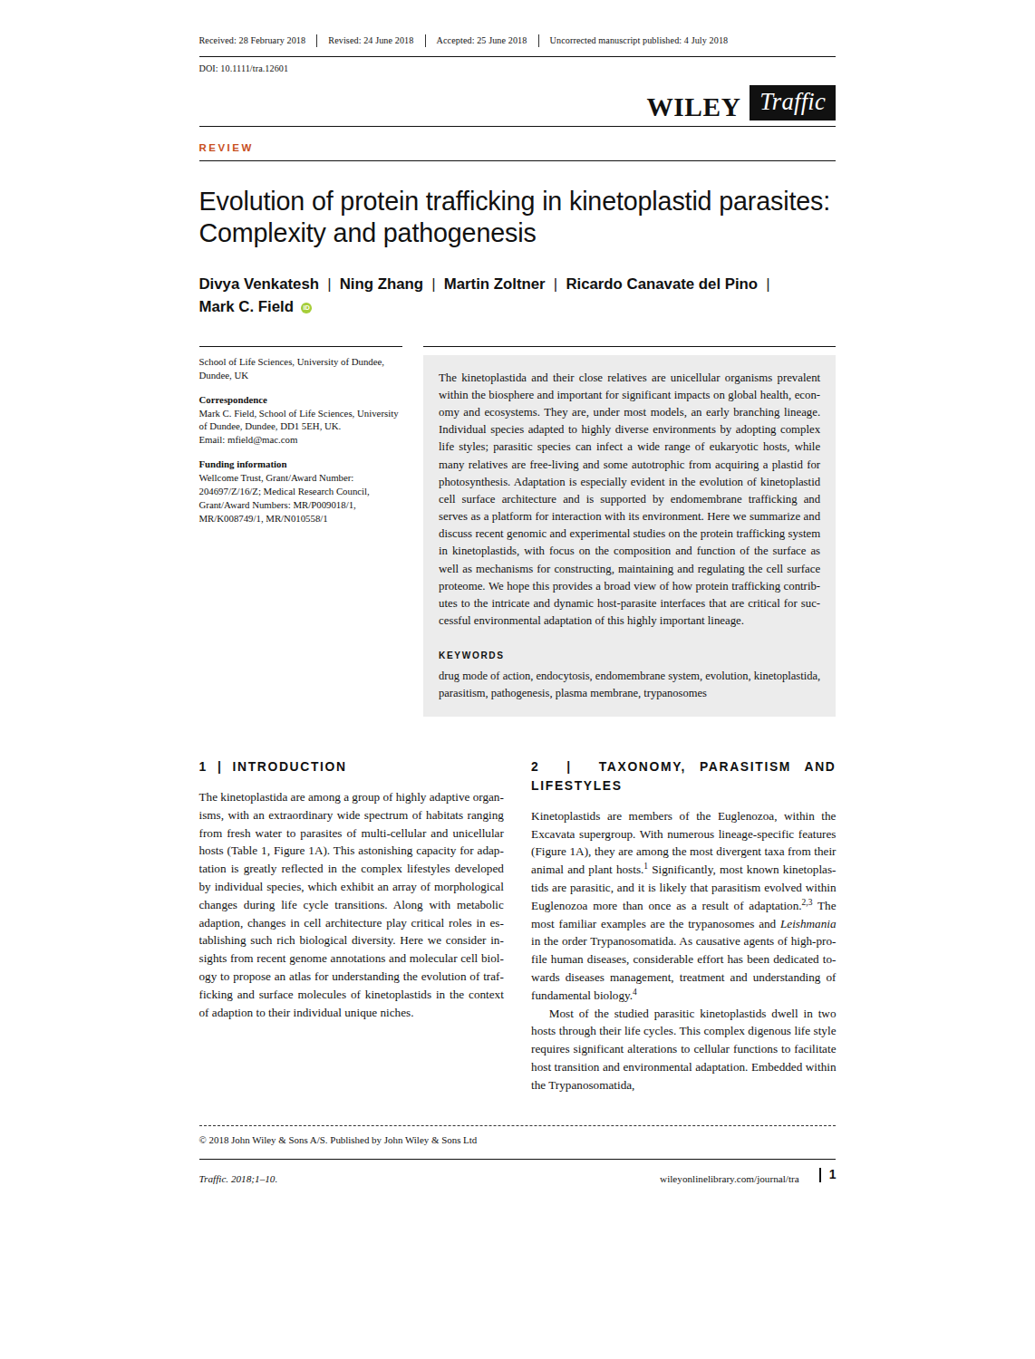Received: 28 February 2018
Revised: 24 June 2018
Accepted: 25 June 2018
Uncorrected manuscript published: 4 July 2018
DOI: 10.1111/tra.12601
WILEY
Traffic
Review
Evolution of protein trafficking in kinetoplastid parasites:
Complexity and pathogenesis
Divya Venkatesh | Ning Zhang | Martin Zoltner | Ricardo Canavate del Pino |
Mark C. Field iD
School of Life Sciences, University of Dundee, Dundee, UK
Correspondence Mark C. Field, School of Life Sciences, University of Dundee, Dundee, DD1 5EH, UK.
Email: mfield@mac.com
Funding information Wellcome Trust, Grant/Award Number: 204697/Z/16/Z; Medical Research Council, Grant/Award Numbers: MR/P009018/1, MR/K008749/1, MR/N010558/1
The kinetoplastida and their close relatives are unicellular organisms prevalent within the biosphere and important for significant impacts on global health, economy and ecosystems. They are, under most models, an early branching lineage. Individual species adapted to highly diverse environments by adopting complex life styles; parasitic species can infect a wide range of eukaryotic hosts, while many relatives are free-living and some autotrophic from acquiring a plastid for photosynthesis. Adaptation is especially evident in the evolution of kinetoplastid cell surface architecture and is supported by endomembrane trafficking and serves as a platform for interaction with its environment. Here we summarize and discuss recent genomic and experimental studies on the protein trafficking system in kinetoplastids, with focus on the composition and function of the surface as well as mechanisms for constructing, maintaining and regulating the cell surface proteome. We hope this provides a broad view of how protein trafficking contributes to the intricate and dynamic host-parasite interfaces that are critical for successful environmental adaptation of this highly important lineage.
KEYWORDS
drug mode of action, endocytosis, endomembrane system, evolution, kinetoplastida, parasitism, pathogenesis, plasma membrane, trypanosomes
1 | INTRODUCTION
The kinetoplastida are among a group of highly adaptive organisms, with an extraordinary wide spectrum of habitats ranging from fresh water to parasites of multi-cellular and unicellular hosts (Table 1, Figure 1A). This astonishing capacity for adaptation is greatly reflected in the complex lifestyles developed by individual species, which exhibit an array of morphological changes during life cycle transitions. Along with metabolic adaption, changes in cell architecture play critical roles in establishing such rich biological diversity. Here we consider insights from recent genome annotations and molecular cell biology to propose an atlas for understanding the evolution of trafficking and surface molecules of kinetoplastids in the context of adaption to their individual unique niches.
2 | TAXONOMY, PARASITISM AND LIFESTYLES
Kinetoplastids are members of the Euglenozoa, within the Excavata supergroup. With numerous lineage-specific features (Figure 1A), they are among the most divergent taxa from their animal and plant hosts.1 Significantly, most known kinetoplastids are parasitic, and it is likely that parasitism evolved within Euglenozoa more than once as a result of adaptation.2,3 The most familiar examples are the trypanosomes and Leishmania in the order Trypanosomatida. As causative agents of high-profile human diseases, considerable effort has been dedicated towards diseases management, treatment and understanding of fundamental biology.4
Most of the studied parasitic kinetoplastids dwell in two hosts through their life cycles. This complex digenous life style requires significant alterations to cellular functions to facilitate host transition and environmental adaptation. Embedded within the Trypanosomatida,
© 2018 John Wiley & Sons A/S. Published by John Wiley & Sons Ltd
Traffic. 2018;1–10.
wileyonlinelibrary.com/journal/tra
1